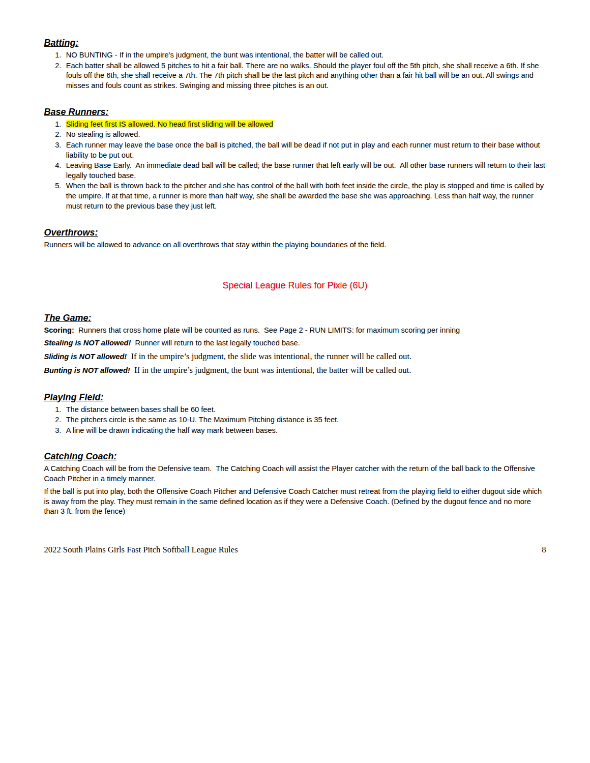Batting:
NO BUNTING - If in the umpire’s judgment, the bunt was intentional, the batter will be called out.
Each batter shall be allowed 5 pitches to hit a fair ball. There are no walks. Should the player foul off the 5th pitch, she shall receive a 6th. If she fouls off the 6th, she shall receive a 7th. The 7th pitch shall be the last pitch and anything other than a fair hit ball will be an out. All swings and misses and fouls count as strikes. Swinging and missing three pitches is an out.
Base Runners:
Sliding feet first IS allowed. No head first sliding will be allowed
No stealing is allowed.
Each runner may leave the base once the ball is pitched, the ball will be dead if not put in play and each runner must return to their base without liability to be put out.
Leaving Base Early. An immediate dead ball will be called; the base runner that left early will be out. All other base runners will return to their last legally touched base.
When the ball is thrown back to the pitcher and she has control of the ball with both feet inside the circle, the play is stopped and time is called by the umpire. If at that time, a runner is more than half way, she shall be awarded the base she was approaching. Less than half way, the runner must return to the previous base they just left.
Overthrows:
Runners will be allowed to advance on all overthrows that stay within the playing boundaries of the field.
Special League Rules for Pixie (6U)
The Game:
Scoring: Runners that cross home plate will be counted as runs. See Page 2 - RUN LIMITS: for maximum scoring per inning
Stealing is NOT allowed! Runner will return to the last legally touched base.
Sliding is NOT allowed! If in the umpire’s judgment, the slide was intentional, the runner will be called out.
Bunting is NOT allowed! If in the umpire’s judgment, the bunt was intentional, the batter will be called out.
Playing Field:
The distance between bases shall be 60 feet.
The pitchers circle is the same as 10-U. The Maximum Pitching distance is 35 feet.
A line will be drawn indicating the half way mark between bases.
Catching Coach:
A Catching Coach will be from the Defensive team. The Catching Coach will assist the Player catcher with the return of the ball back to the Offensive Coach Pitcher in a timely manner.
If the ball is put into play, both the Offensive Coach Pitcher and Defensive Coach Catcher must retreat from the playing field to either dugout side which is away from the play. They must remain in the same defined location as if they were a Defensive Coach. (Defined by the dugout fence and no more than 3 ft. from the fence)
2022 South Plains Girls Fast Pitch Softball League Rules 8